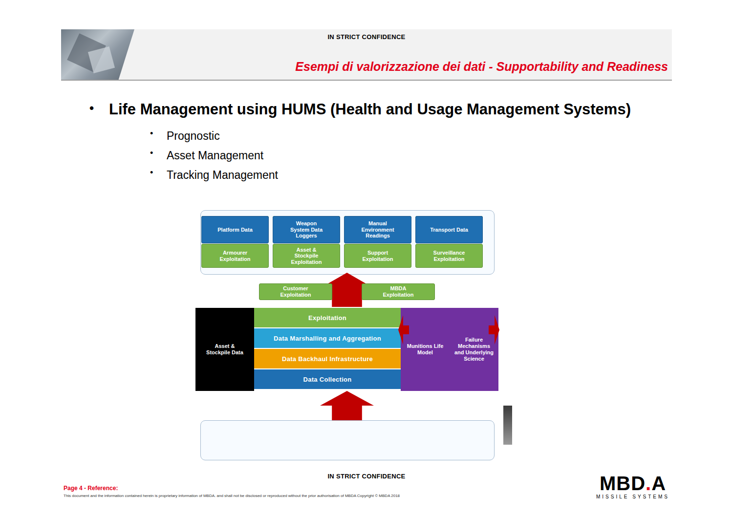IN STRICT CONFIDENCE
Esempi di valorizzazione dei dati - Supportability and Readiness
Life Management using HUMS (Health and Usage Management Systems)
Prognostic
Asset Management
Tracking Management
Unit
Exploitation
Tasking &
Planning
Exploitation
Incident
Resolution
Exploitation
Life
Management
Exploitation
Armourer
Exploitation
Asset &
Stockpile
Exploitation
Support
Exploitation
Surveillance
Exploitation
Customer
Exploitation
MBDA
Exploitation
Asset &
Stockpile Data
Exploitation
Data Marshalling and Aggregation
Data Backhaul Infrastructure
Data Collection
Munitions Life
Model
Failure
Mechanisms
and Underlying
Science
Platform Data
Weapon
System Data
Loggers
Manual
Environment
Readings
Transport Data
IN STRICT CONFIDENCE
Page 4 - Reference:
This document and the information contained herein is proprietary information of MBDA. and shall not be disclosed or reproduced without the prior authorisation of MBDA Copyright © MBDA 2018
MBD. A
MISSILE SYSTEMS